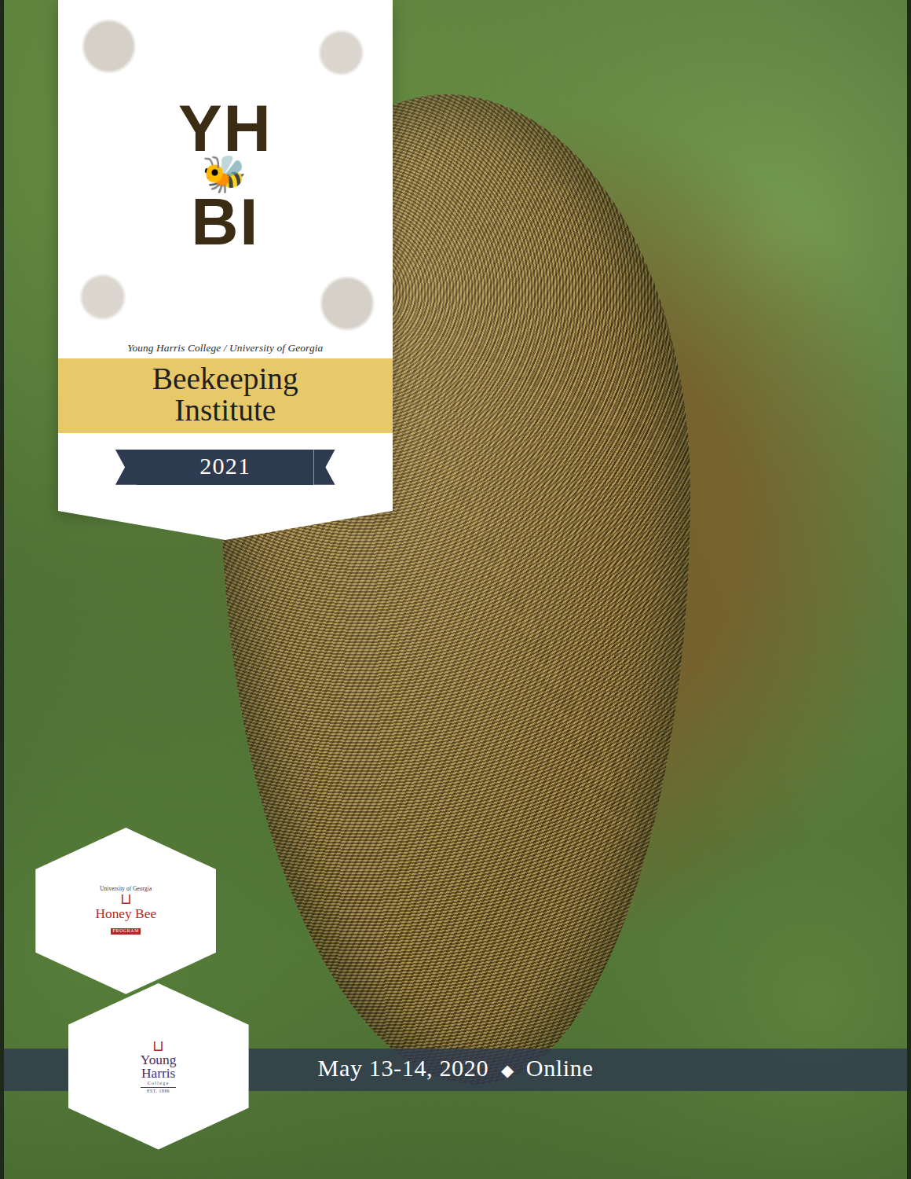YH 🐝 BI
Young Harris College / University of Georgia
Beekeeping
Institute
2021
University of Georgia ⊔ Honey Bee Program
⊔ Young
Harris College EST. 1886
May 13-14, 2020 ◆ Online
Young Harris College / University of Georgia Beekeeping Institute 2021. May 13-14, 2020. Online. Presented by the University of Georgia Honey Bee Program and Young Harris College, established 1886.